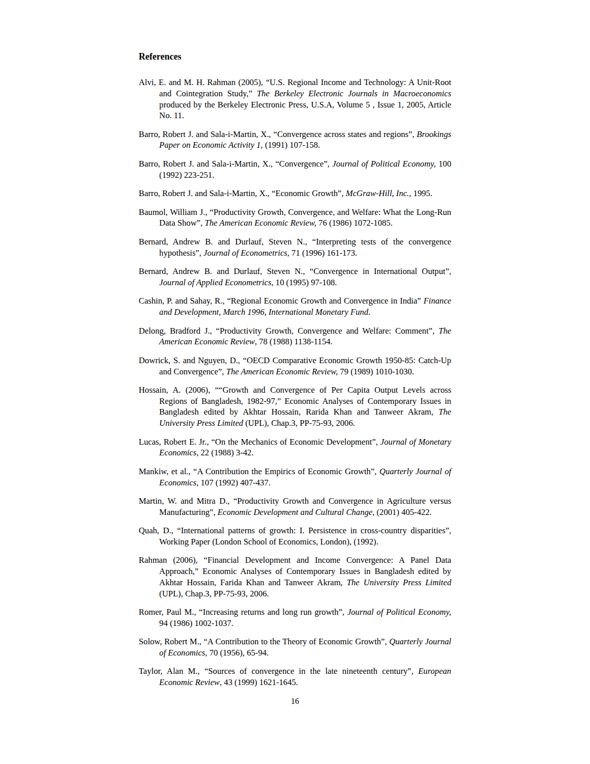References
Alvi, E. and M. H. Rahman (2005), “U.S. Regional Income and Technology: A Unit-Root and Cointegration Study,” The Berkeley Electronic Journals in Macroeconomics produced by the Berkeley Electronic Press, U.S.A, Volume 5 , Issue 1, 2005, Article No. 11.
Barro, Robert J. and Sala-i-Martin, X., “Convergence across states and regions”, Brookings Paper on Economic Activity 1, (1991) 107-158.
Barro, Robert J. and Sala-i-Martin, X., “Convergence”, Journal of Political Economy, 100 (1992) 223-251.
Barro, Robert J. and Sala-i-Martin, X., “Economic Growth”, McGraw-Hill, Inc., 1995.
Baumol, William J., “Productivity Growth, Convergence, and Welfare: What the Long-Run Data Show”, The American Economic Review, 76 (1986) 1072-1085.
Bernard, Andrew B. and Durlauf, Steven N., “Interpreting tests of the convergence hypothesis”, Journal of Econometrics, 71 (1996) 161-173.
Bernard, Andrew B. and Durlauf, Steven N., “Convergence in International Output”, Journal of Applied Econometrics, 10 (1995) 97-108.
Cashin, P. and Sahay, R., “Regional Economic Growth and Convergence in India” Finance and Development, March 1996, International Monetary Fund.
Delong, Bradford J., “Productivity Growth, Convergence and Welfare: Comment”, The American Economic Review, 78 (1988) 1138-1154.
Dowrick, S. and Nguyen, D., “OECD Comparative Economic Growth 1950-85: Catch-Up and Convergence”, The American Economic Review, 79 (1989) 1010-1030.
Hossain, A. (2006), ““Growth and Convergence of Per Capita Output Levels across Regions of Bangladesh, 1982-97,” Economic Analyses of Contemporary Issues in Bangladesh edited by Akhtar Hossain, Rarida Khan and Tanweer Akram, The University Press Limited (UPL), Chap.3, PP-75-93, 2006.
Lucas, Robert E. Jr., “On the Mechanics of Economic Development”, Journal of Monetary Economics, 22 (1988) 3-42.
Mankiw, et al., “A Contribution the Empirics of Economic Growth”, Quarterly Journal of Economics, 107 (1992) 407-437.
Martin, W. and Mitra D., “Productivity Growth and Convergence in Agriculture versus Manufacturing”, Economic Development and Cultural Change, (2001) 405-422.
Quah, D., “International patterns of growth: I. Persistence in cross-country disparities”, Working Paper (London School of Economics, London), (1992).
Rahman (2006), “Financial Development and Income Convergence: A Panel Data Approach,” Economic Analyses of Contemporary Issues in Bangladesh edited by Akhtar Hossain, Farida Khan and Tanweer Akram, The University Press Limited (UPL), Chap.3, PP-75-93, 2006.
Romer, Paul M., “Increasing returns and long run growth”, Journal of Political Economy, 94 (1986) 1002-1037.
Solow, Robert M., “A Contribution to the Theory of Economic Growth”, Quarterly Journal of Economics, 70 (1956), 65-94.
Taylor, Alan M., “Sources of convergence in the late nineteenth century”, European Economic Review, 43 (1999) 1621-1645.
16